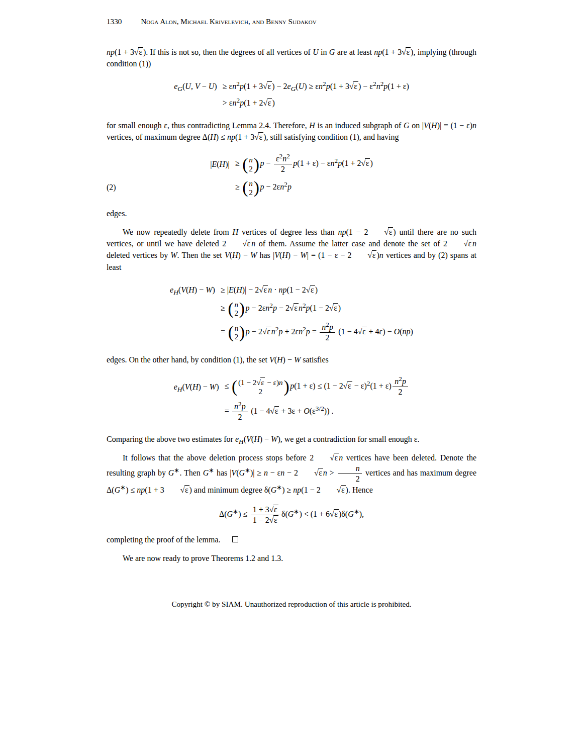1330 Noga Alon, Michael Krivelevich, and Benny Sudakov
np(1 + 3√ε). If this is not so, then the degrees of all vertices of U in G are at least np(1 + 3√ε), implying (through condition (1))
eG(U, V − U) ≥ εn2p(1 + 3√ε) − 2eG(U) ≥ εn2p(1 + 3√ε) − ε2n2p(1 + ε)
> εn2p(1 + 2√ε)
for small enough ε, thus contradicting Lemma 2.4. Therefore, H is an induced subgraph of G on |V(H)| = (1 − ε)n vertices, of maximum degree Δ(H) ≤ np(1 + 3√ε), still satisfying condition (1), and having
|E(H)| ≥ (n
2) p − ε2n22 p(1 + ε) − εn2p(1 + 2√ε)
≥ (n
2) p − 2εn2p
(2)
edges.
We now repeatedly delete from H vertices of degree less than np(1 − 2√ε) until there are no such vertices, or until we have deleted 2√ε n of them. Assume the latter case and denote the set of 2√ε n deleted vertices by W. Then the set V(H) − W has |V(H) − W| = (1 − ε − 2√ε)n vertices and by (2) spans at least
eH(V(H) − W) ≥ |E(H)| − 2√ε n · np(1 − 2√ε)
≥ (n
2) p − 2εn2p − 2√ε n2p(1 − 2√ε)
= (n
2) p − 2√ε n2p + 2εn2p = n2p 2 (1 − 4√ε + 4ε) − O(np)
edges. On the other hand, by condition (1), the set V(H) − W satisfies
eH(V(H) − W) ≤ ((1 − 2√ε − ε)n
2) p(1 + ε) ≤ (1 − 2√ε − ε)2(1 + ε)n2p 2
= n2p 2 (1 − 4√ε + 3ε + O(ε3/2)) .
Comparing the above two estimates for eH(V(H) − W), we get a contradiction for small enough ε.
It follows that the above deletion process stops before 2√ε n vertices have been deleted. Denote the resulting graph by G∗. Then G∗ has |V(G∗)| ≥ n − εn − 2√ε n > n 2 vertices and has maximum degree Δ(G∗) ≤ np(1 + 3√ε) and minimum degree δ(G∗) ≥ np(1 − 2√ε). Hence
Δ(G∗) ≤ 1 + 3√ε 1 − 2√εδ(G∗) < (1 + 6√ε)δ(G∗),
completing the proof of the lemma.
We are now ready to prove Theorems 1.2 and 1.3.
Copyright © by SIAM. Unauthorized reproduction of this article is prohibited.